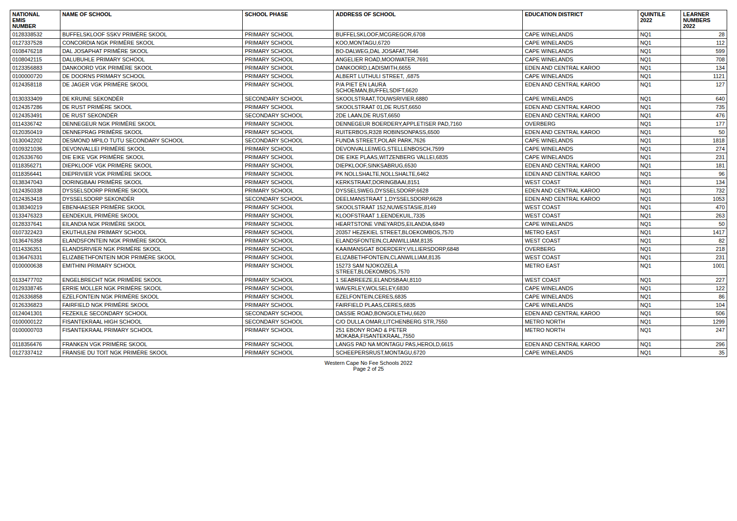| NATIONAL EMIS NUMBER | NAME OF SCHOOL | SCHOOL PHASE | ADDRESS OF SCHOOL | EDUCATION DISTRICT | QUINTILE 2022 | LEARNER NUMBERS 2022 |
| --- | --- | --- | --- | --- | --- | --- |
| 0128338532 | BUFFELSKLOOF SSKV PRIMÊRE SKOOL | PRIMARY SCHOOL | BUFFELSKLOOF,MCGREGOR,6708 | CAPE WINELANDS | NQ1 | 28 |
| 0127337528 | CONCORDIA NGK PRIMÊRE SKOOL | PRIMARY SCHOOL | KOO,MONTAGU,6720 | CAPE WINELANDS | NQ1 | 112 |
| 0108476218 | DAL JOSAPHAT PRIMÊRE SKOOL | PRIMARY SCHOOL | BO-DALWEG,DAL JOSAFAT,7646 | CAPE WINELANDS | NQ1 | 599 |
| 0108042115 | DALUBUHLE PRIMARY SCHOOL | PRIMARY SCHOOL | ANGELIER ROAD,MOOIWATER,7691 | CAPE WINELANDS | NQ1 | 708 |
| 0123356883 | DANKOORD VGK PRIMÊRE SKOOL | PRIMARY SCHOOL | DANKOORD,LADISMITH,6655 | EDEN AND CENTRAL KAROO | NQ1 | 134 |
| 0100000720 | DE DOORNS PRIMARY SCHOOL | PRIMARY SCHOOL | ALBERT LUTHULI STREET, ,6875 | CAPE WINELANDS | NQ1 | 1121 |
| 0124358118 | DE JAGER VGK PRIMÊRE SKOOL | PRIMARY SCHOOL | P/A PIET EN LAURA SCHOEMAN,BUFFELSDIFT,6620 | EDEN AND CENTRAL KAROO | NQ1 | 127 |
| 0130333409 | DE KRUINE SEKONDÊR | SECONDARY SCHOOL | SKOOLSTRAAT,TOUWSRIVIER,6880 | CAPE WINELANDS | NQ1 | 640 |
| 0124357286 | DE RUST PRIMÊRE SKOOL | PRIMARY SCHOOL | SKOOLSTRAAT 01,DE RUST,6650 | EDEN AND CENTRAL KAROO | NQ1 | 735 |
| 0124353491 | DE RUST SEKONDÊR | SECONDARY SCHOOL | 2DE LAAN,DE RUST,6650 | EDEN AND CENTRAL KAROO | NQ1 | 476 |
| 0114336742 | DENNEGEUR NGK PRIMÊRE SKOOL | PRIMARY SCHOOL | DENNEGEUR BOERDERY,APPLETISER PAD,7160 | OVERBERG | NQ1 | 177 |
| 0120350419 | DENNEPRAG PRIMÊRE SKOOL | PRIMARY SCHOOL | RUITERBOS,R328 ROBINSONPASS,6500 | EDEN AND CENTRAL KAROO | NQ1 | 50 |
| 0130042202 | DESMOND MPILO TUTU SECONDARY SCHOOL | SECONDARY SCHOOL | FUNDA STREET,POLAR PARK,7626 | CAPE WINELANDS | NQ1 | 1818 |
| 0109321036 | DEVONVALLEI PRIMÊRE SKOOL | PRIMARY SCHOOL | DEVONVALLEIWEG,STELLENBOSCH,7599 | CAPE WINELANDS | NQ1 | 274 |
| 0126336760 | DIE EIKE VGK PRIMÊRE SKOOL | PRIMARY SCHOOL | DIE EIKE PLAAS,WITZENBERG VALLEI,6835 | CAPE WINELANDS | NQ1 | 231 |
| 0118356271 | DIEPKLOOF VGK PRIMÊRE SKOOL | PRIMARY SCHOOL | DIEPKLOOF,SINKSABRUG,6530 | EDEN AND CENTRAL KAROO | NQ1 | 181 |
| 0118356441 | DIEPRIVIER VGK PRIMÊRE SKOOL | PRIMARY SCHOOL | PK NOLLSHALTE,NOLLSHALTE,6462 | EDEN AND CENTRAL KAROO | NQ1 | 96 |
| 0138347043 | DORINGBAAI PRIMÊRE SKOOL | PRIMARY SCHOOL | KERKSTRAAT,DORINGBAAI,8151 | WEST COAST | NQ1 | 134 |
| 0124350338 | DYSSELSDORP PRIMÊRE SKOOL | PRIMARY SCHOOL | DYSSELSWEG,DYSSELSDORP,6628 | EDEN AND CENTRAL KAROO | NQ1 | 732 |
| 0124353418 | DYSSELSDORP SEKONDÊR | SECONDARY SCHOOL | DEELMANSTRAAT 1,DYSSELSDORP,6628 | EDEN AND CENTRAL KAROO | NQ1 | 1053 |
| 0138340219 | EBENHAESER PRIMÊRE SKOOL | PRIMARY SCHOOL | SKOOLSTRAAT 152,NUWESTASIE,8149 | WEST COAST | NQ1 | 470 |
| 0133476323 | EENDEKUIL PRIMÊRE SKOOL | PRIMARY SCHOOL | KLOOFSTRAAT 1,EENDEKUIL,7335 | WEST COAST | NQ1 | 263 |
| 0128337641 | EILANDIA NGK PRIMÊRE SKOOL | PRIMARY SCHOOL | HEARTSTONE VINEYARDS,EILANDIA,6849 | CAPE WINELANDS | NQ1 | 50 |
| 0107322423 | EKUTHULENI PRIMARY SCHOOL | PRIMARY SCHOOL | 20357 HEZEKIEL STREET,BLOEKOMBOS,7570 | METRO EAST | NQ1 | 1417 |
| 0136476358 | ELANDSFONTEIN NGK PRIMÊRE SKOOL | PRIMARY SCHOOL | ELANDSFONTEIN,CLANWILLIAM,8135 | WEST COAST | NQ1 | 82 |
| 0114336351 | ELANDSRIVIER NGK PRIMÊRE SKOOL | PRIMARY SCHOOL | KAAIMANSGAT BOERDERY,VILLIERSDORP,6848 | OVERBERG | NQ1 | 218 |
| 0136476331 | ELIZABETHFONTEIN MOR PRIMÊRE SKOOL | PRIMARY SCHOOL | ELIZABETHFONTEIN,CLANWILLIAM,8135 | WEST COAST | NQ1 | 231 |
| 0100000638 | EMITHINI PRIMARY SCHOOL | PRIMARY SCHOOL | 15273 SAM NJOKOZELA STREET,BLOEKOMBOS,7570 | METRO EAST | NQ1 | 1001 |
| 0133477702 | ENGELBRECHT NGK PRIMÊRE SKOOL | PRIMARY SCHOOL | 1 SEABREEZE,ELANDSBAAI,8110 | WEST COAST | NQ1 | 227 |
| 0129338745 | ERRIE MOLLER NGK PRIMÊRE SKOOL | PRIMARY SCHOOL | WAVERLEY,WOLSELEY,6830 | CAPE WINELANDS | NQ1 | 122 |
| 0126336858 | EZELFONTEIN NGK PRIMÊRE SKOOL | PRIMARY SCHOOL | EZELFONTEIN,CERES,6835 | CAPE WINELANDS | NQ1 | 86 |
| 0126336823 | FAIRFIELD NGK PRIMÊRE SKOOL | PRIMARY SCHOOL | FAIRFIELD PLAAS,CERES,6835 | CAPE WINELANDS | NQ1 | 104 |
| 0124041301 | FEZEKILE SECONDARY SCHOOL | SECONDARY SCHOOL | DASSIE ROAD,BONGOLETHU,6620 | EDEN AND CENTRAL KAROO | NQ1 | 506 |
| 0100000122 | FISANTEKRAAL HIGH SCHOOL | SECONDARY SCHOOL | C/O DULLA OMAR,LITCHENBERG STR,7550 | METRO NORTH | NQ1 | 1299 |
| 0100000703 | FISANTEKRAAL PRIMARY SCHOOL | PRIMARY SCHOOL | 251 EBONY ROAD & PETER MOKABA,FISANTEKRAAL,7550 | METRO NORTH | NQ1 | 247 |
| 0118356476 | FRANKEN VGK PRIMÊRE SKOOL | PRIMARY SCHOOL | LANGS PAD NA MONTAGU PAS,HEROLD,6615 | EDEN AND CENTRAL KAROO | NQ1 | 296 |
| 0127337412 | FRANSIE DU TOIT NGK PRIMÊRE SKOOL | PRIMARY SCHOOL | SCHEEPERSRUST,MONTAGU,6720 | CAPE WINELANDS | NQ1 | 35 |
Western Cape No Fee Schools 2022
Page 2 of 25